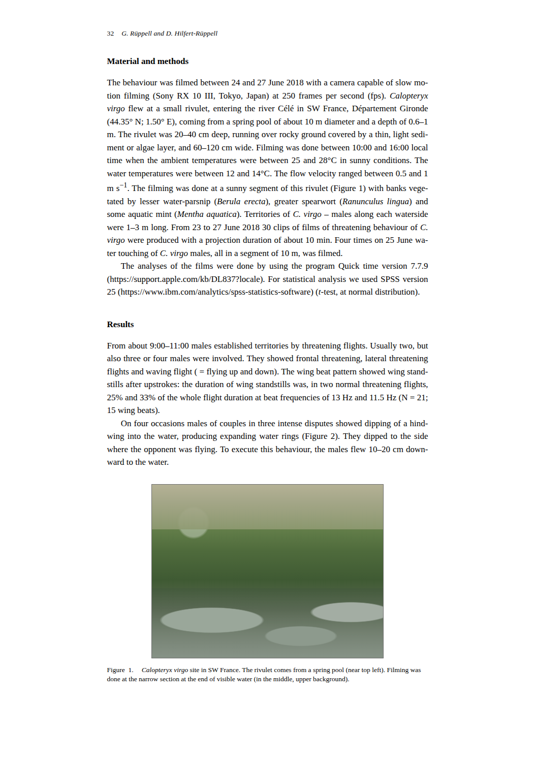32 G. Rüppell and D. Hilfert-Rüppell
Material and methods
The behaviour was filmed between 24 and 27 June 2018 with a camera capable of slow motion filming (Sony RX 10 III, Tokyo, Japan) at 250 frames per second (fps). Calopteryx virgo flew at a small rivulet, entering the river Célé in SW France, Département Gironde (44.35° N; 1.50° E), coming from a spring pool of about 10 m diameter and a depth of 0.6–1 m. The rivulet was 20–40 cm deep, running over rocky ground covered by a thin, light sediment or algae layer, and 60–120 cm wide. Filming was done between 10:00 and 16:00 local time when the ambient temperatures were between 25 and 28°C in sunny conditions. The water temperatures were between 12 and 14°C. The flow velocity ranged between 0.5 and 1 m s−1. The filming was done at a sunny segment of this rivulet (Figure 1) with banks vegetated by lesser water-parsnip (Berula erecta), greater spearwort (Ranunculus lingua) and some aquatic mint (Mentha aquatica). Territories of C. virgo – males along each waterside were 1–3 m long. From 23 to 27 June 2018 30 clips of films of threatening behaviour of C. virgo were produced with a projection duration of about 10 min. Four times on 25 June water touching of C. virgo males, all in a segment of 10 m, was filmed.
The analyses of the films were done by using the program Quick time version 7.7.9 (https://support.apple.com/kb/DL837?locale). For statistical analysis we used SPSS version 25 (https://www.ibm.com/analytics/spss-statistics-software) (t-test, at normal distribution).
Results
From about 9:00–11:00 males established territories by threatening flights. Usually two, but also three or four males were involved. They showed frontal threatening, lateral threatening flights and waving flight ( = flying up and down). The wing beat pattern showed wing standstills after upstrokes: the duration of wing standstills was, in two normal threatening flights, 25% and 33% of the whole flight duration at beat frequencies of 13 Hz and 11.5 Hz (N = 21; 15 wing beats).
On four occasions males of couples in three intense disputes showed dipping of a hindwing into the water, producing expanding water rings (Figure 2). They dipped to the side where the opponent was flying. To execute this behaviour, the males flew 10–20 cm downward to the water.
Figure 1. Calopteryx virgo site in SW France. The rivulet comes from a spring pool (near top left). Filming was done at the narrow section at the end of visible water (in the middle, upper background).